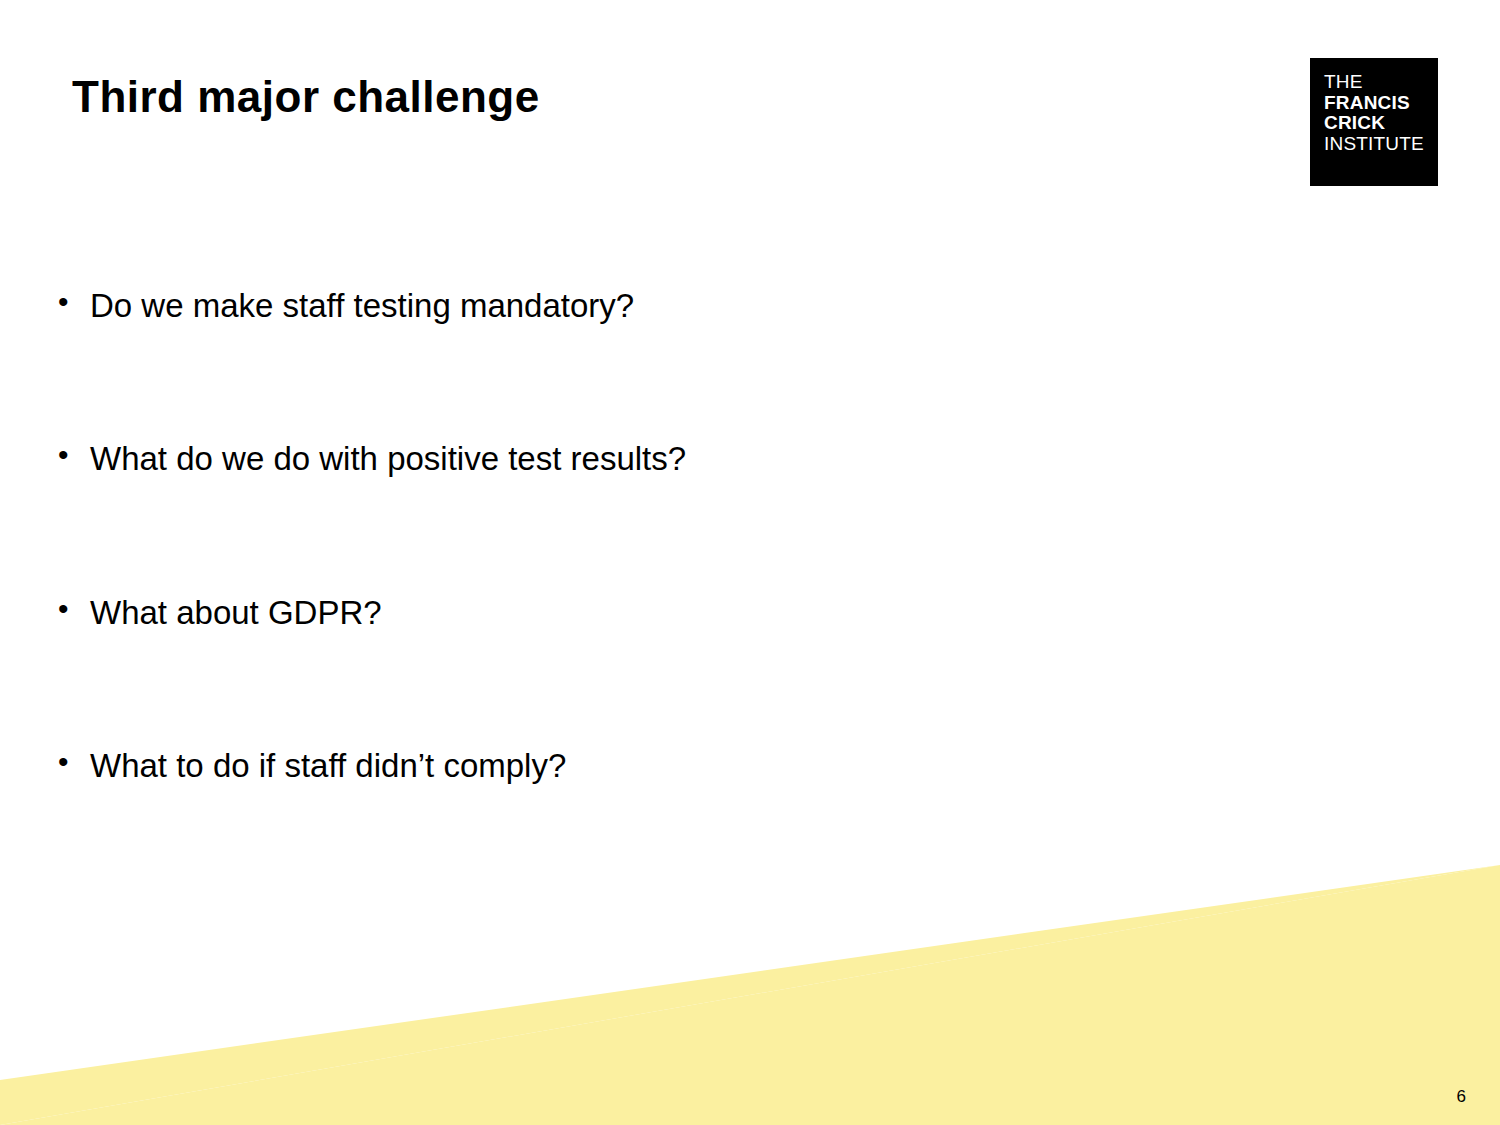The
Francis
Crick
Institute
Third major challenge
Do we make staff testing mandatory?
What do we do with positive test results?
What about GDPR?
What to do if staff didn’t comply?
6